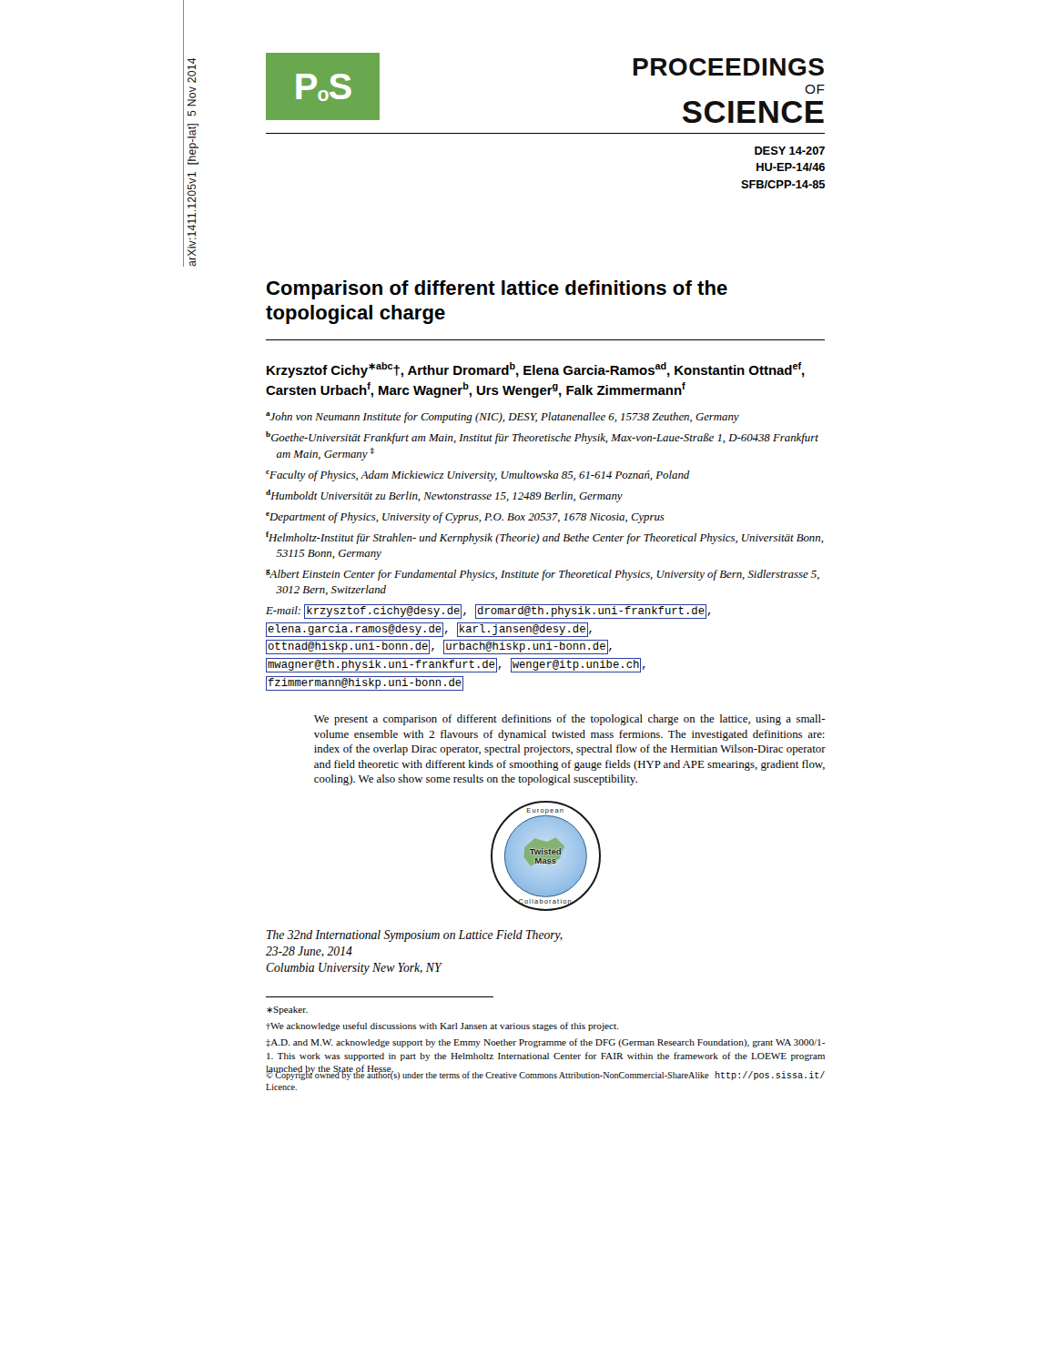arXiv:1411.1205v1 [hep-lat] 5 Nov 2014
PoS
PROCEEDINGS
OF
SCIENCE
DESY 14-207
HU-EP-14/46
SFB/CPP-14-85
Comparison of different lattice definitions of the
topological charge
Krzysztof Cichy∗abc†, Arthur Dromardb, Elena Garcia-Ramosad, Konstantin Ottnadef,
Carsten Urbachf, Marc Wagnerb, Urs Wengerg, Falk Zimmermannf
aJohn von Neumann Institute for Computing (NIC), DESY, Platanenallee 6, 15738 Zeuthen, Germany
bGoethe-Universität Frankfurt am Main, Institut für Theoretische Physik, Max-von-Laue-Straße 1, D-60438 Frankfurt am Main, Germany ‡
cFaculty of Physics, Adam Mickiewicz University, Umultowska 85, 61-614 Poznań, Poland
dHumboldt Universität zu Berlin, Newtonstrasse 15, 12489 Berlin, Germany
eDepartment of Physics, University of Cyprus, P.O. Box 20537, 1678 Nicosia, Cyprus
fHelmholtz-Institut für Strahlen- und Kernphysik (Theorie) and Bethe Center for Theoretical Physics, Universität Bonn, 53115 Bonn, Germany
gAlbert Einstein Center for Fundamental Physics, Institute for Theoretical Physics, University of Bern, Sidlerstrasse 5, 3012 Bern, Switzerland
E-mail: krzysztof.cichy@desy.de, dromard@th.physik.uni-frankfurt.de,
elena.garcia.ramos@desy.de, karl.jansen@desy.de,
ottnad@hiskp.uni-bonn.de, urbach@hiskp.uni-bonn.de,
mwagner@th.physik.uni-frankfurt.de, wenger@itp.unibe.ch,
fzimmermann@hiskp.uni-bonn.de
We present a comparison of different definitions of the topological charge on the lattice, using a small-volume ensemble with 2 flavours of dynamical twisted mass fermions. The investigated definitions are: index of the overlap Dirac operator, spectral projectors, spectral flow of the Hermitian Wilson-Dirac operator and field theoretic with different kinds of smoothing of gauge fields (HYP and APE smearings, gradient flow, cooling). We also show some results on the topological susceptibility.
European
Twisted
Mass
Collaboration
The 32nd International Symposium on Lattice Field Theory,
23-28 June, 2014
Columbia University New York, NY
∗Speaker.
†We acknowledge useful discussions with Karl Jansen at various stages of this project.
‡A.D. and M.W. acknowledge support by the Emmy Noether Programme of the DFG (German Research Foundation), grant WA 3000/1-1. This work was supported in part by the Helmholtz International Center for FAIR within the framework of the LOEWE program launched by the State of Hesse.
© Copyright owned by the author(s) under the terms of the Creative Commons Attribution-NonCommercial-ShareAlike Licence.
http://pos.sissa.it/